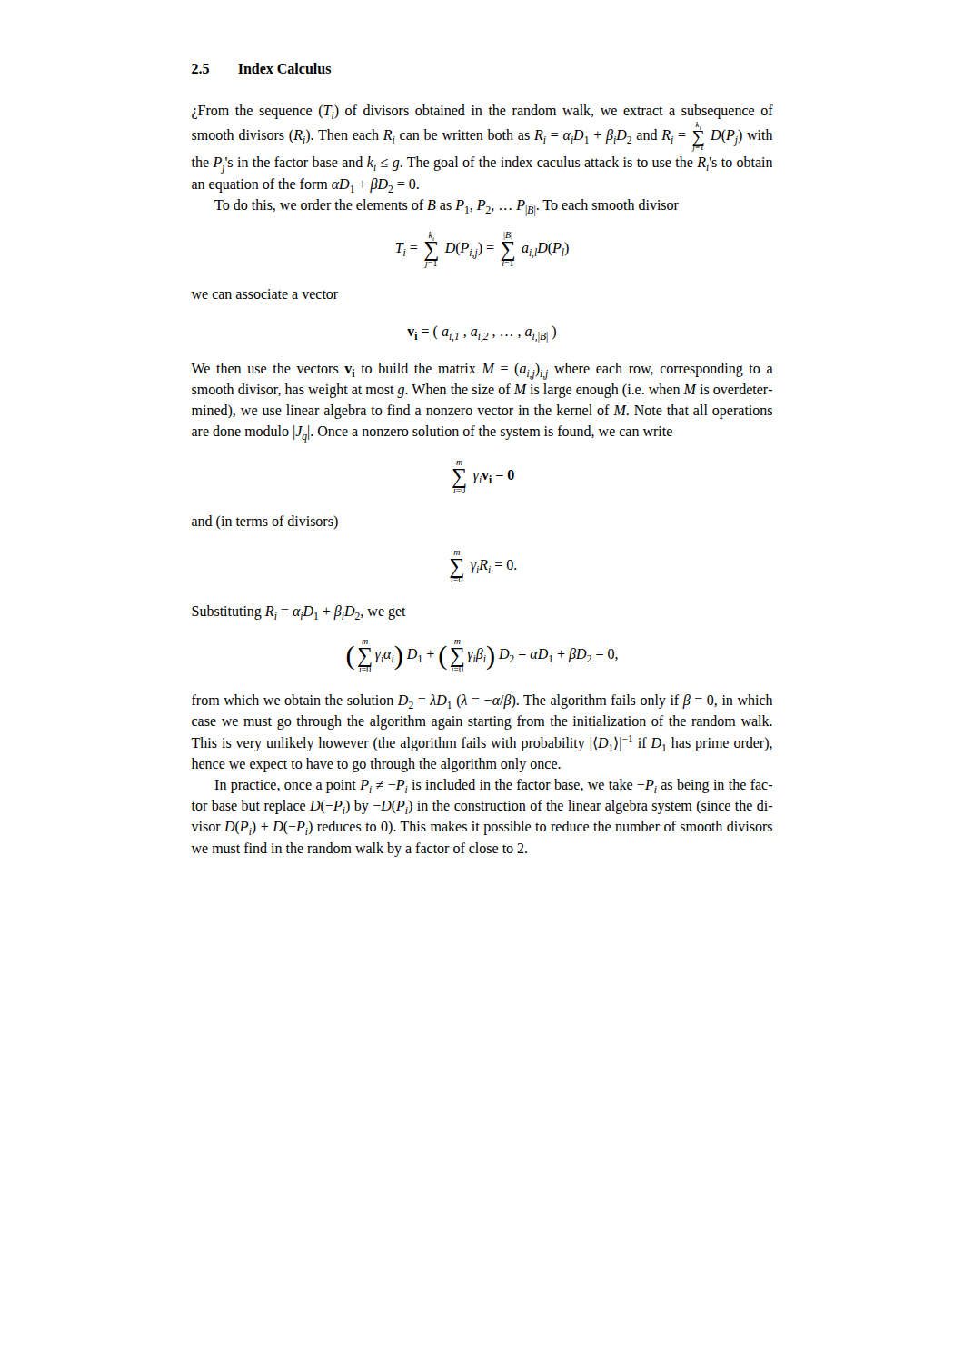2.5 Index Calculus
¿From the sequence (Ti) of divisors obtained in the random walk, we extract a subsequence of smooth divisors (Ri). Then each Ri can be written both as Ri = αiD1 + βiD2 and Ri = ki∑j=1 D(Pj) with the Pj's in the factor base and ki ≤ g. The goal of the index caculus attack is to use the Ri's to obtain an equation of the form αD1 + βD2 = 0.
To do this, we order the elements of B as P1, P2, … P|B|. To each smooth divisor
Ti = ki∑j=1 D(Pi,j) = |B|∑l=1 ai,lD(Pl)
we can associate a vector
vi = ( ai,1 , ai,2 , … , ai,|B| )
We then use the vectors vi to build the matrix M = (ai,j)i,j where each row, corresponding to a smooth divisor, has weight at most g. When the size of M is large enough (i.e. when M is overdetermined), we use linear algebra to find a nonzero vector in the kernel of M. Note that all operations are done modulo |Jq|. Once a nonzero solution of the system is found, we can write
m∑i=0 γivi = 0
and (in terms of divisors)
m∑i=0 γiRi = 0.
Substituting Ri = αiD1 + βiD2, we get
(m∑i=0 γiαi) D1 + (m∑i=0 γiβi) D2 = αD1 + βD2 = 0,
from which we obtain the solution D2 = λD1 (λ = −α/β). The algorithm fails only if β = 0, in which case we must go through the algorithm again starting from the initialization of the random walk. This is very unlikely however (the algorithm fails with probability |⟨D1⟩|−1 if D1 has prime order), hence we expect to have to go through the algorithm only once.
In practice, once a point Pi ≠ −Pi is included in the factor base, we take −Pi as being in the factor base but replace D(−Pi) by −D(Pi) in the construction of the linear algebra system (since the divisor D(Pi) + D(−Pi) reduces to 0). This makes it possible to reduce the number of smooth divisors we must find in the random walk by a factor of close to 2.